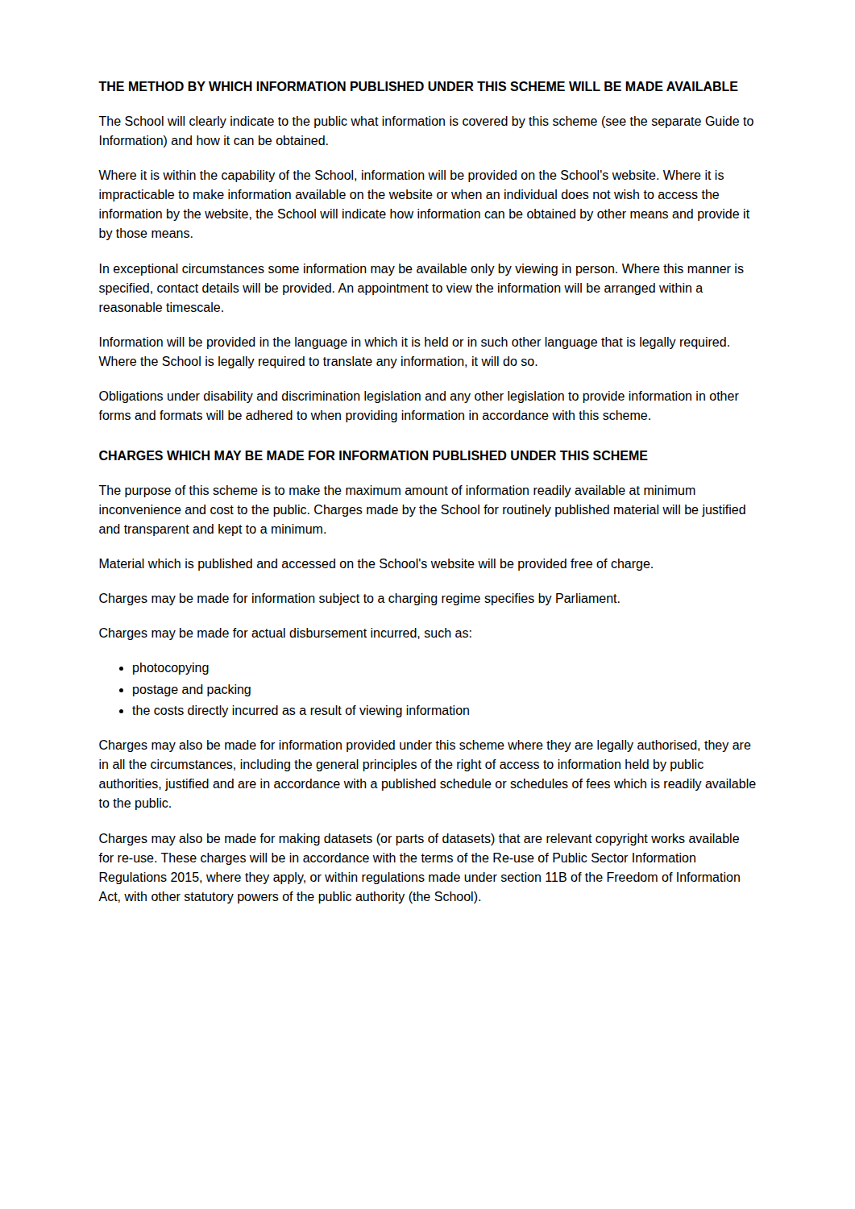The method by which information published under this scheme will be made available
The School will clearly indicate to the public what information is covered by this scheme (see the separate Guide to Information) and how it can be obtained.
Where it is within the capability of the School, information will be provided on the School's website. Where it is impracticable to make information available on the website or when an individual does not wish to access the information by the website, the School will indicate how information can be obtained by other means and provide it by those means.
In exceptional circumstances some information may be available only by viewing in person. Where this manner is specified, contact details will be provided. An appointment to view the information will be arranged within a reasonable timescale.
Information will be provided in the language in which it is held or in such other language that is legally required. Where the School is legally required to translate any information, it will do so.
Obligations under disability and discrimination legislation and any other legislation to provide information in other forms and formats will be adhered to when providing information in accordance with this scheme.
Charges which may be made for information published under this scheme
The purpose of this scheme is to make the maximum amount of information readily available at minimum inconvenience and cost to the public. Charges made by the School for routinely published material will be justified and transparent and kept to a minimum.
Material which is published and accessed on the School's website will be provided free of charge.
Charges may be made for information subject to a charging regime specifies by Parliament.
Charges may be made for actual disbursement incurred, such as:
photocopying
postage and packing
the costs directly incurred as a result of viewing information
Charges may also be made for information provided under this scheme where they are legally authorised, they are in all the circumstances, including the general principles of the right of access to information held by public authorities, justified and are in accordance with a published schedule or schedules of fees which is readily available to the public.
Charges may also be made for making datasets (or parts of datasets) that are relevant copyright works available for re-use. These charges will be in accordance with the terms of the Re-use of Public Sector Information Regulations 2015, where they apply, or within regulations made under section 11B of the Freedom of Information Act, with other statutory powers of the public authority (the School).